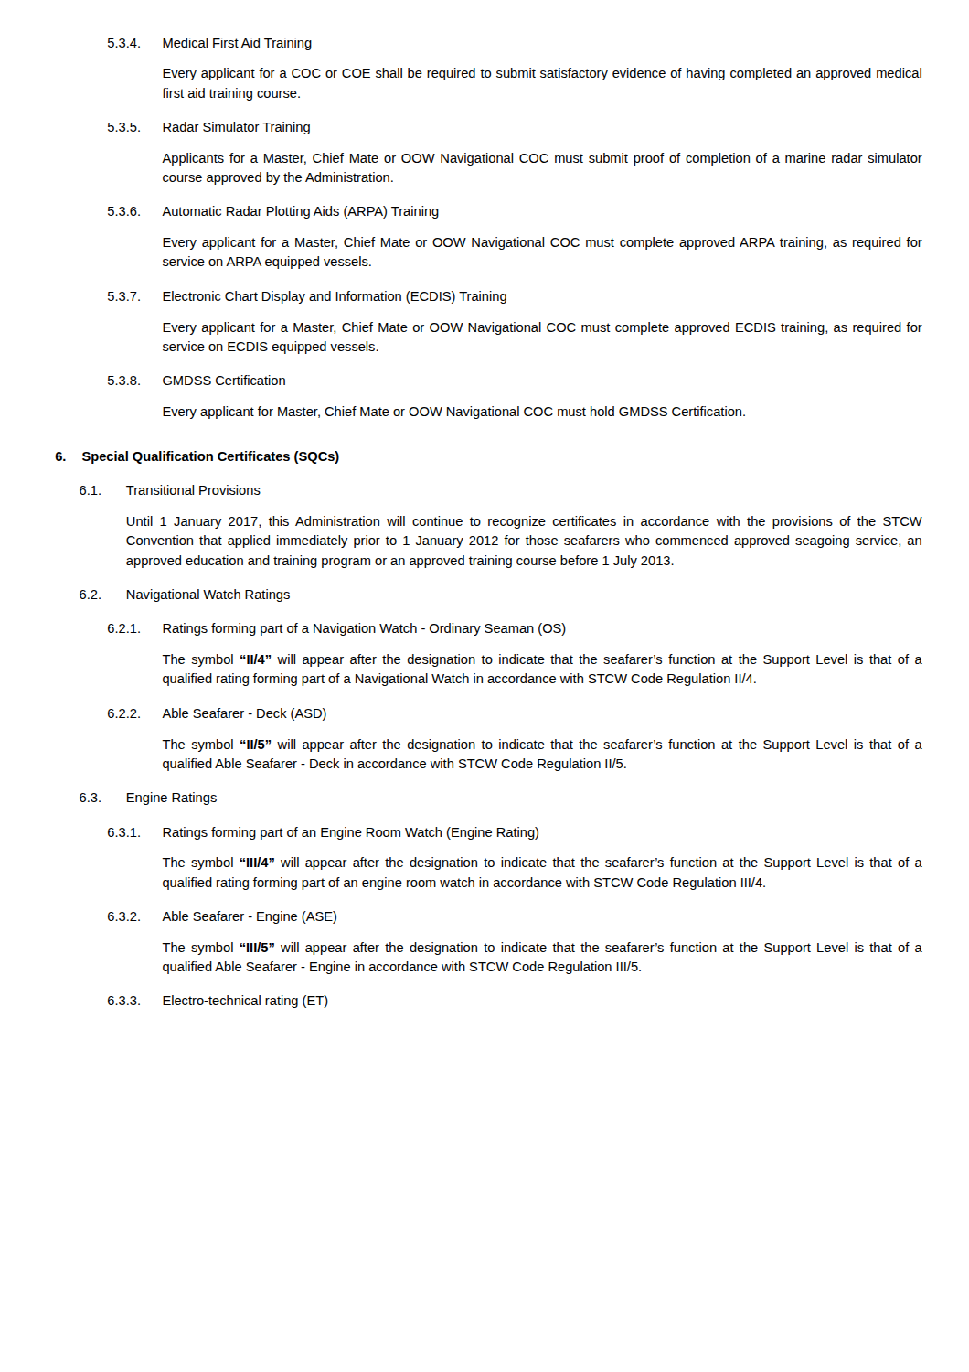5.3.4. Medical First Aid Training
Every applicant for a COC or COE shall be required to submit satisfactory evidence of having completed an approved medical first aid training course.
5.3.5. Radar Simulator Training
Applicants for a Master, Chief Mate or OOW Navigational COC must submit proof of completion of a marine radar simulator course approved by the Administration.
5.3.6. Automatic Radar Plotting Aids (ARPA) Training
Every applicant for a Master, Chief Mate or OOW Navigational COC must complete approved ARPA training, as required for service on ARPA equipped vessels.
5.3.7. Electronic Chart Display and Information (ECDIS) Training
Every applicant for a Master, Chief Mate or OOW Navigational COC must complete approved ECDIS training, as required for service on ECDIS equipped vessels.
5.3.8. GMDSS Certification
Every applicant for Master, Chief Mate or OOW Navigational COC must hold GMDSS Certification.
6. Special Qualification Certificates (SQCs)
6.1. Transitional Provisions
Until 1 January 2017, this Administration will continue to recognize certificates in accordance with the provisions of the STCW Convention that applied immediately prior to 1 January 2012 for those seafarers who commenced approved seagoing service, an approved education and training program or an approved training course before 1 July 2013.
6.2. Navigational Watch Ratings
6.2.1. Ratings forming part of a Navigation Watch - Ordinary Seaman (OS)
The symbol “II/4” will appear after the designation to indicate that the seafarer’s function at the Support Level is that of a qualified rating forming part of a Navigational Watch in accordance with STCW Code Regulation II/4.
6.2.2. Able Seafarer - Deck (ASD)
The symbol “II/5” will appear after the designation to indicate that the seafarer’s function at the Support Level is that of a qualified Able Seafarer - Deck in accordance with STCW Code Regulation II/5.
6.3. Engine Ratings
6.3.1. Ratings forming part of an Engine Room Watch (Engine Rating)
The symbol “III/4” will appear after the designation to indicate that the seafarer’s function at the Support Level is that of a qualified rating forming part of an engine room watch in accordance with STCW Code Regulation III/4.
6.3.2. Able Seafarer - Engine (ASE)
The symbol “III/5” will appear after the designation to indicate that the seafarer’s function at the Support Level is that of a qualified Able Seafarer - Engine in accordance with STCW Code Regulation III/5.
6.3.3. Electro-technical rating (ET)